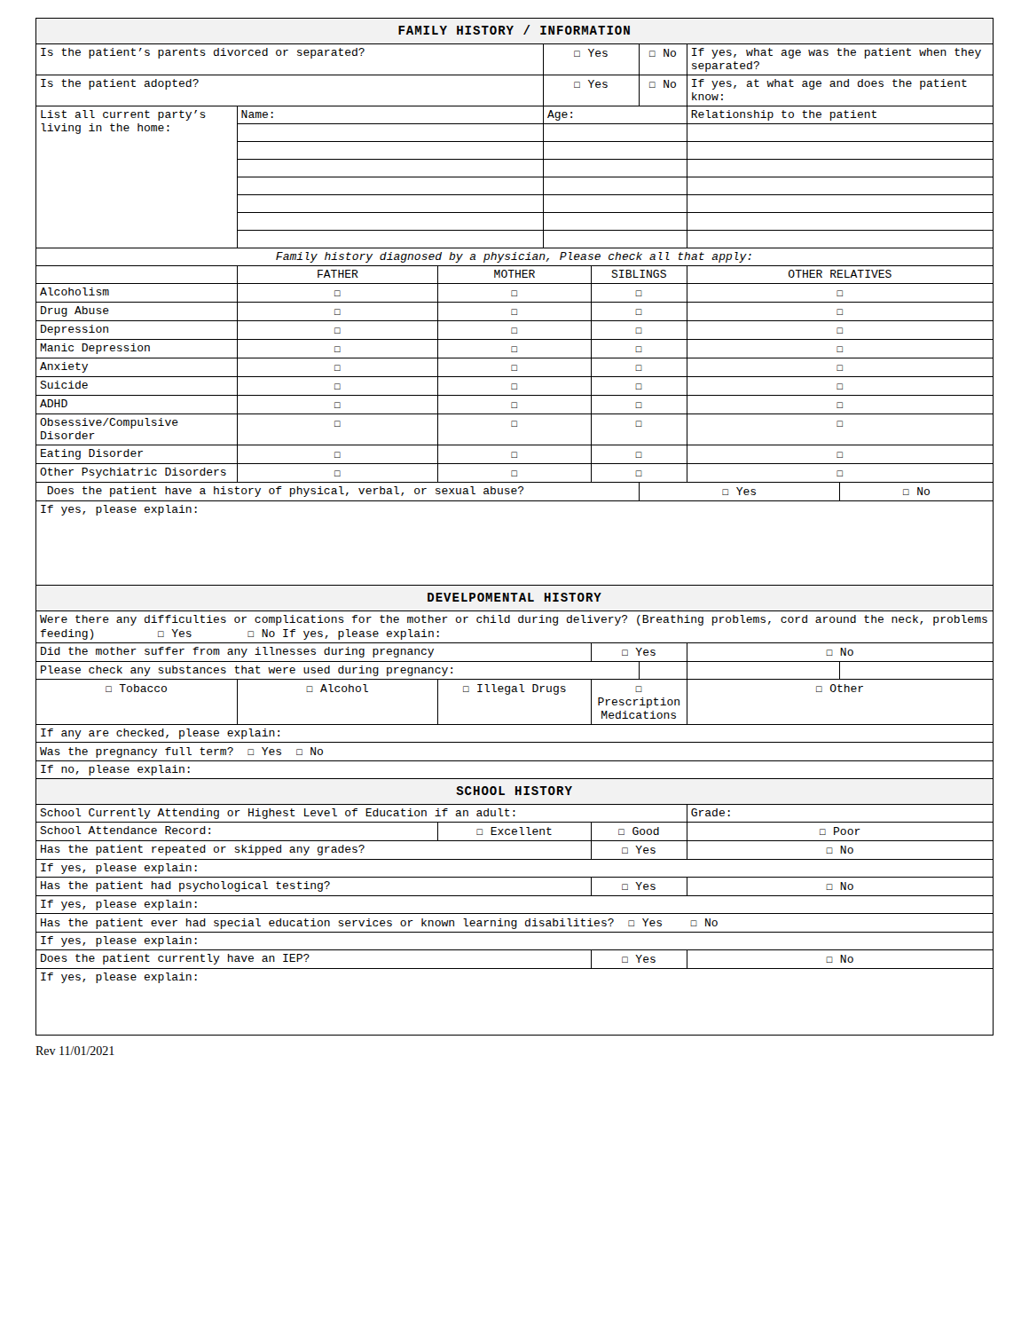| FAMILY HISTORY / INFORMATION |
| Is the patient’s parents divorced or separated? | ☐ Yes | ☐ No | If yes, what age was the patient when they separated? |
| Is the patient adopted? | ☐ Yes | ☐ No | If yes, at what age and does the patient know: |
| List all current party’s living in the home: | Name: | Age: | Relationship to the patient |
| Family history diagnosed by a physician, Please check all that apply: |
| | FATHER | MOTHER | SIBLINGS | OTHER RELATIVES |
| Alcoholism | ☐ | ☐ | ☐ | ☐ |
| Drug Abuse | ☐ | ☐ | ☐ | ☐ |
| Depression | ☐ | ☐ | ☐ | ☐ |
| Manic Depression | ☐ | ☐ | ☐ | ☐ |
| Anxiety | ☐ | ☐ | ☐ | ☐ |
| Suicide | ☐ | ☐ | ☐ | ☐ |
| ADHD | ☐ | ☐ | ☐ | ☐ |
| Obsessive/Compulsive Disorder | ☐ | ☐ | ☐ | ☐ |
| Eating Disorder | ☐ | ☐ | ☐ | ☐ |
| Other Psychiatric Disorders | ☐ | ☐ | ☐ | ☐ |
| Does the patient have a history of physical, verbal, or sexual abuse? | ☐ Yes | ☐ No |
| If yes, please explain: |
| DEVELPOMENTAL HISTORY |
| Were there any difficulties or complications for the mother or child during delivery? (Breathing problems, cord around the neck, problems feeding) ☐ Yes ☐ No If yes, please explain: |
| Did the mother suffer from any illnesses during pregnancy | ☐ Yes | ☐ No |
| Please check any substances that were used during pregnancy: | | | |
| ☐ Tobacco | ☐ Alcohol | ☐ Illegal Drugs | ☐ Prescription Medications | ☐ Other |
| If any are checked, please explain: |
| Was the pregnancy full term? ☐ Yes ☐ No |
| If no, please explain: |
| SCHOOL HISTORY |
| School Currently Attending or Highest Level of Education if an adult: | Grade: |
| School Attendance Record: | ☐ Excellent | ☐ Good | ☐ Poor |
| Has the patient repeated or skipped any grades? | ☐ Yes | ☐ No |
| If yes, please explain: |
| Has the patient had psychological testing? | ☐ Yes | ☐ No |
| If yes, please explain: |
| Has the patient ever had special education services or known learning disabilities? ☐ Yes ☐ No |
| If yes, please explain: |
| Does the patient currently have an IEP? | ☐ Yes | ☐ No |
| If yes, please explain: |
Rev 11/01/2021